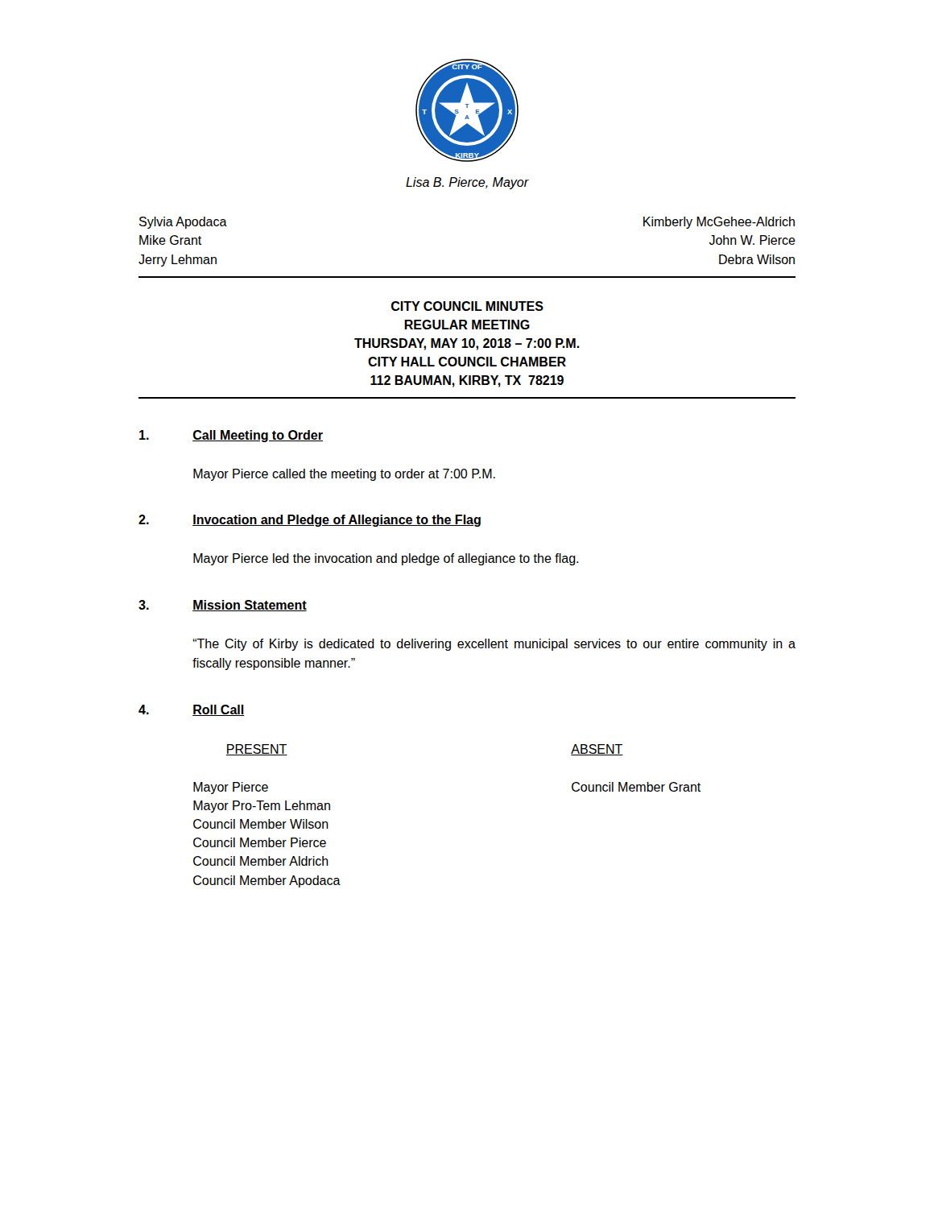CITY OF KIRBY T X T A S E
Lisa B. Pierce, Mayor
| Sylvia Apodaca | Kimberly McGehee-Aldrich |
| Mike Grant | John W. Pierce |
| Jerry Lehman | Debra Wilson |
CITY COUNCIL MINUTES
REGULAR MEETING
THURSDAY, MAY 10, 2018 – 7:00 P.M.
CITY HALL COUNCIL CHAMBER
112 BAUMAN, KIRBY, TX 78219
1. Call Meeting to Order
Mayor Pierce called the meeting to order at 7:00 P.M.
2. Invocation and Pledge of Allegiance to the Flag
Mayor Pierce led the invocation and pledge of allegiance to the flag.
3. Mission Statement
“The City of Kirby is dedicated to delivering excellent municipal services to our entire community in a fiscally responsible manner.”
4. Roll Call
| PRESENT | ABSENT |
| --- | --- |
| Mayor Pierce | Council Member Grant |
| Mayor Pro-Tem Lehman | |
| Council Member Wilson | |
| Council Member Pierce | |
| Council Member Aldrich | |
| Council Member Apodaca | |